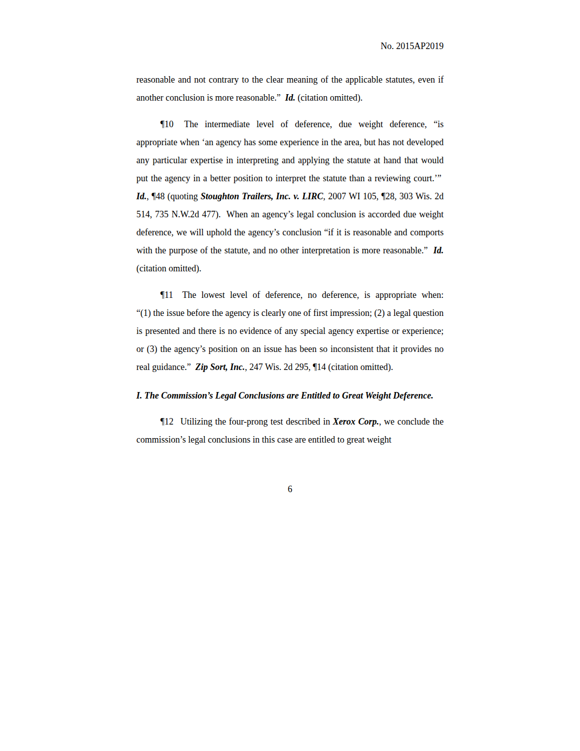No. 2015AP2019
reasonable and not contrary to the clear meaning of the applicable statutes, even if another conclusion is more reasonable.” Id. (citation omitted).
¶10 The intermediate level of deference, due weight deference, “is appropriate when ‘an agency has some experience in the area, but has not developed any particular expertise in interpreting and applying the statute at hand that would put the agency in a better position to interpret the statute than a reviewing court.’” Id., ¶48 (quoting Stoughton Trailers, Inc. v. LIRC, 2007 WI 105, ¶28, 303 Wis. 2d 514, 735 N.W.2d 477). When an agency’s legal conclusion is accorded due weight deference, we will uphold the agency’s conclusion “if it is reasonable and comports with the purpose of the statute, and no other interpretation is more reasonable.” Id. (citation omitted).
¶11 The lowest level of deference, no deference, is appropriate when: “(1) the issue before the agency is clearly one of first impression; (2) a legal question is presented and there is no evidence of any special agency expertise or experience; or (3) the agency’s position on an issue has been so inconsistent that it provides no real guidance.” Zip Sort, Inc., 247 Wis. 2d 295, ¶14 (citation omitted).
I. The Commission’s Legal Conclusions are Entitled to Great Weight Deference.
¶12 Utilizing the four-prong test described in Xerox Corp., we conclude the commission’s legal conclusions in this case are entitled to great weight
6